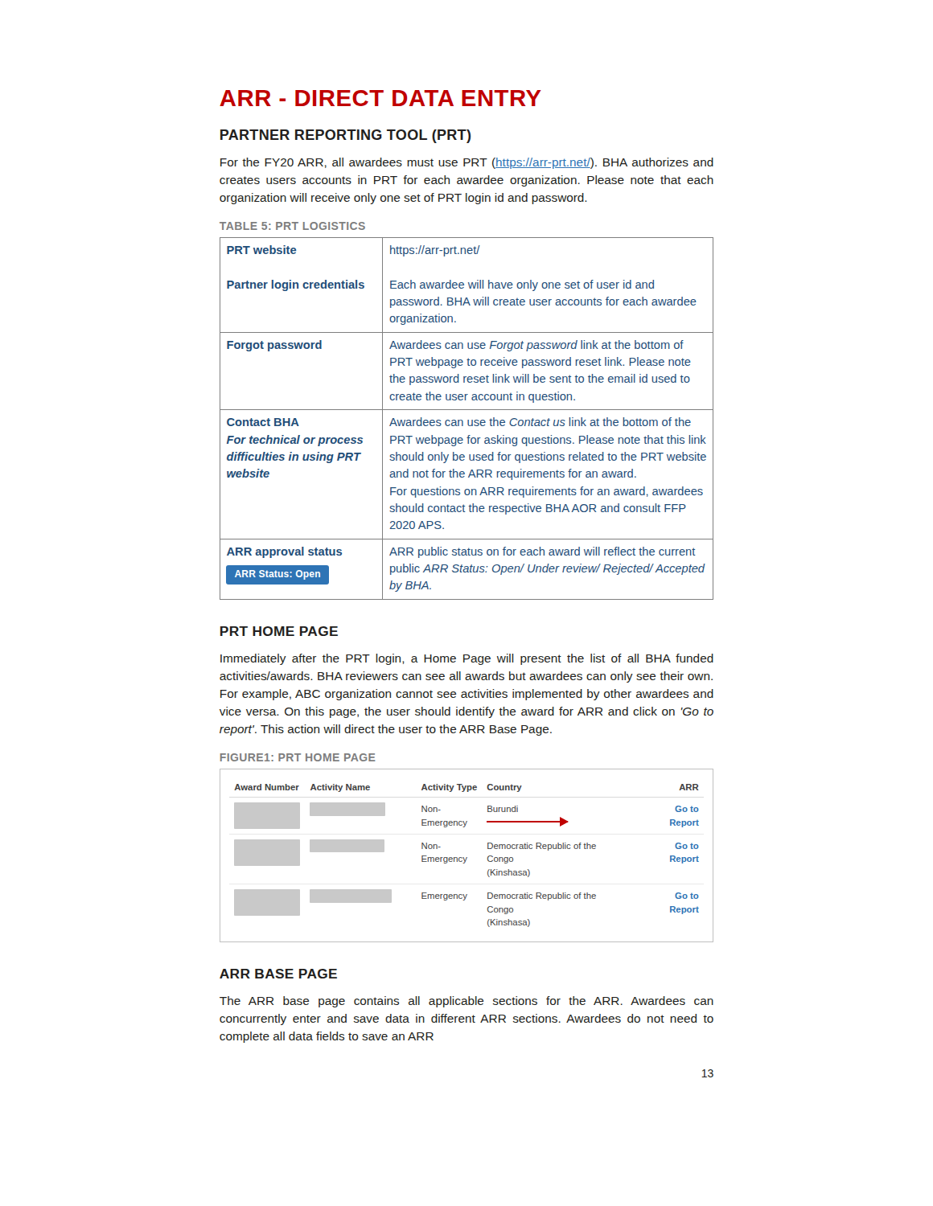ARR - Direct Data Entry
Partner Reporting Tool (PRT)
For the FY20 ARR, all awardees must use PRT (https://arr-prt.net/). BHA authorizes and creates users accounts in PRT for each awardee organization. Please note that each organization will receive only one set of PRT login id and password.
Table 5: PRT Logistics
| PRT website Partner login credentials | https://arr-prt.net/ Each awardee will have only one set of user id and password. BHA will create user accounts for each awardee organization. |
| Forgot password | Awardees can use Forgot password link at the bottom of PRT webpage to receive password reset link. Please note the password reset link will be sent to the email id used to create the user account in question. |
| Contact BHA For technical or process difficulties in using PRT website | Awardees can use the Contact us link at the bottom of the PRT webpage for asking questions. Please note that this link should only be used for questions related to the PRT website and not for the ARR requirements for an award. For questions on ARR requirements for an award, awardees should contact the respective BHA AOR and consult FFP 2020 APS. |
| ARR approval status ARR Status: Open | ARR public status on for each award will reflect the current public ARR Status: Open/ Under review/ Rejected/ Accepted by BHA. |
PRT Home Page
Immediately after the PRT login, a Home Page will present the list of all BHA funded activities/awards. BHA reviewers can see all awards but awardees can only see their own. For example, ABC organization cannot see activities implemented by other awardees and vice versa. On this page, the user should identify the award for ARR and click on 'Go to report'. This action will direct the user to the ARR Base Page.
Figure1: PRT Home Page
| Award Number | Activity Name | Activity Type | Country | ARR |
| --- | --- | --- | --- | --- |
| AID-XXX-A-15-00001 | Activity Name One | Non- Emergency | Burundi | Go to Report |
| AID-XXX-A-16-00001 | Activity Name Two | Non- Emergency | Democratic Republic of the Congo (Kinshasa) | Go to Report |
| AID-XXX-A-17-00018 | Activity Name Three | Emergency | Democratic Republic of the Congo (Kinshasa) | Go to Report |
ARR Base Page
The ARR base page contains all applicable sections for the ARR. Awardees can concurrently enter and save data in different ARR sections. Awardees do not need to complete all data fields to save an ARR
13